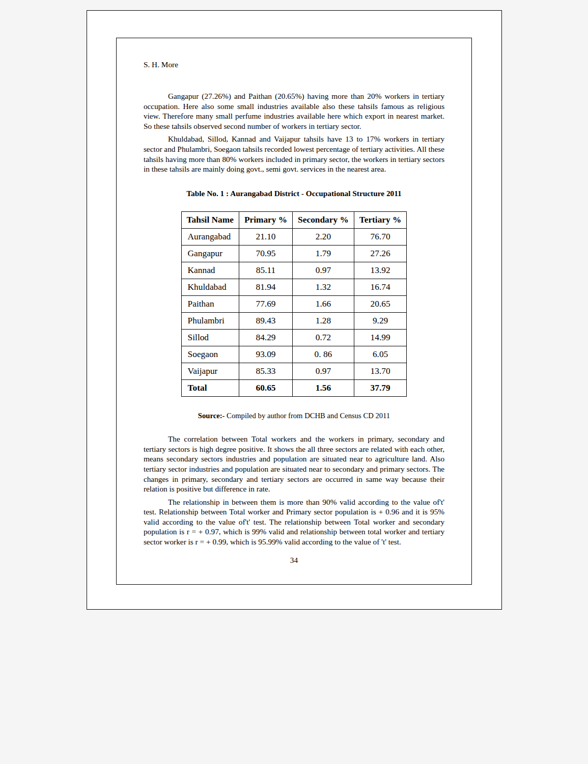S. H. More
Gangapur (27.26%) and Paithan (20.65%) having more than 20% workers in tertiary occupation. Here also some small industries available also these tahsils famous as religious view. Therefore many small perfume industries available here which export in nearest market. So these tahsils observed second number of workers in tertiary sector.
Khuldabad, Sillod, Kannad and Vaijapur tahsils have 13 to 17% workers in tertiary sector and Phulambri, Soegaon tahsils recorded lowest percentage of tertiary activities. All these tahsils having more than 80% workers included in primary sector, the workers in tertiary sectors in these tahsils are mainly doing govt., semi govt. services in the nearest area.
Table No. 1 : Aurangabad District - Occupational Structure 2011
| Tahsil Name | Primary % | Secondary % | Tertiary % |
| --- | --- | --- | --- |
| Aurangabad | 21.10 | 2.20 | 76.70 |
| Gangapur | 70.95 | 1.79 | 27.26 |
| Kannad | 85.11 | 0.97 | 13.92 |
| Khuldabad | 81.94 | 1.32 | 16.74 |
| Paithan | 77.69 | 1.66 | 20.65 |
| Phulambri | 89.43 | 1.28 | 9.29 |
| Sillod | 84.29 | 0.72 | 14.99 |
| Soegaon | 93.09 | 0. 86 | 6.05 |
| Vaijapur | 85.33 | 0.97 | 13.70 |
| Total | 60.65 | 1.56 | 37.79 |
Source:- Compiled by author from DCHB and Census CD 2011
The correlation between Total workers and the workers in primary, secondary and tertiary sectors is high degree positive. It shows the all three sectors are related with each other, means secondary sectors industries and population are situated near to agriculture land. Also tertiary sector industries and population are situated near to secondary and primary sectors. The changes in primary, secondary and tertiary sectors are occurred in same way because their relation is positive but difference in rate.
The relationship in between them is more than 90% valid according to the value of't' test. Relationship between Total worker and Primary sector population is + 0.96 and it is 95% valid according to the value of't' test. The relationship between Total worker and secondary population is r = + 0.97, which is 99% valid and relationship between total worker and tertiary sector worker is r = + 0.99, which is 95.99% valid according to the value of 't' test.
34